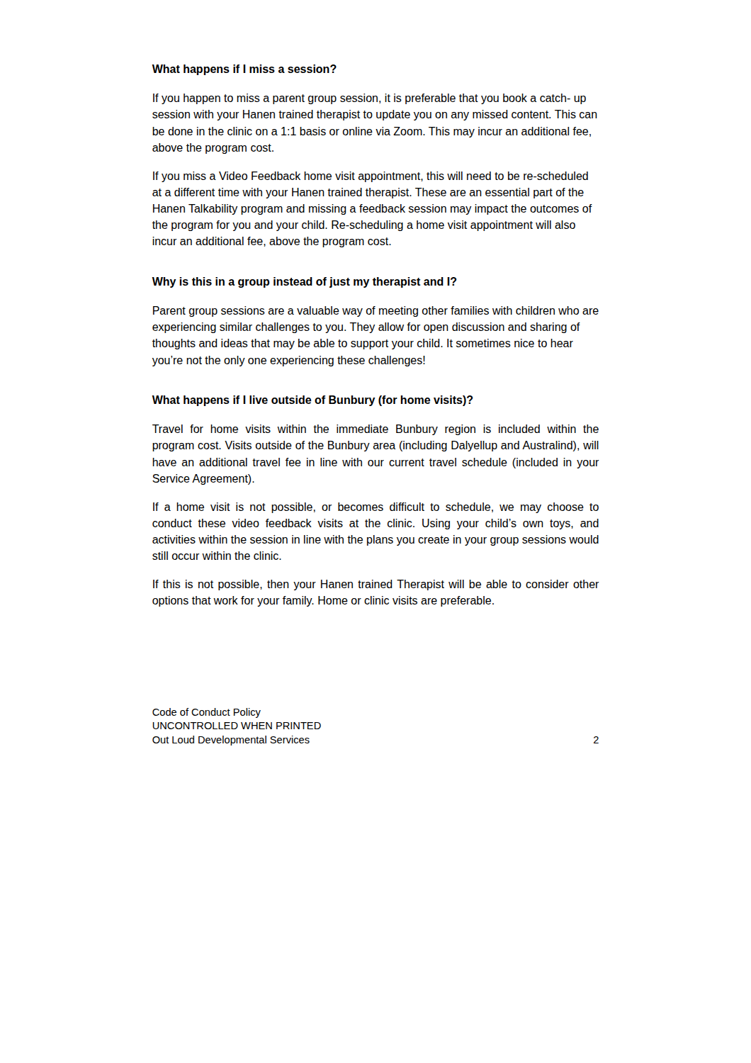What happens if I miss a session?
If you happen to miss a parent group session, it is preferable that you book a catch- up session with your Hanen trained therapist to update you on any missed content. This can be done in the clinic on a 1:1 basis or online via Zoom. This may incur an additional fee, above the program cost.
If you miss a Video Feedback home visit appointment, this will need to be re-scheduled at a different time with your Hanen trained therapist. These are an essential part of the Hanen Talkability program and missing a feedback session may impact the outcomes of the program for you and your child. Re-scheduling a home visit appointment will also incur an additional fee, above the program cost.
Why is this in a group instead of just my therapist and I?
Parent group sessions are a valuable way of meeting other families with children who are experiencing similar challenges to you. They allow for open discussion and sharing of thoughts and ideas that may be able to support your child. It sometimes nice to hear you’re not the only one experiencing these challenges!
What happens if I live outside of Bunbury (for home visits)?
Travel for home visits within the immediate Bunbury region is included within the program cost. Visits outside of the Bunbury area (including Dalyellup and Australind), will have an additional travel fee in line with our current travel schedule (included in your Service Agreement).
If a home visit is not possible, or becomes difficult to schedule, we may choose to conduct these video feedback visits at the clinic. Using your child’s own toys, and activities within the session in line with the plans you create in your group sessions would still occur within the clinic.
If this is not possible, then your Hanen trained Therapist will be able to consider other options that work for your family. Home or clinic visits are preferable.
Code of Conduct Policy
UNCONTROLLED WHEN PRINTED
Out Loud Developmental Services 2